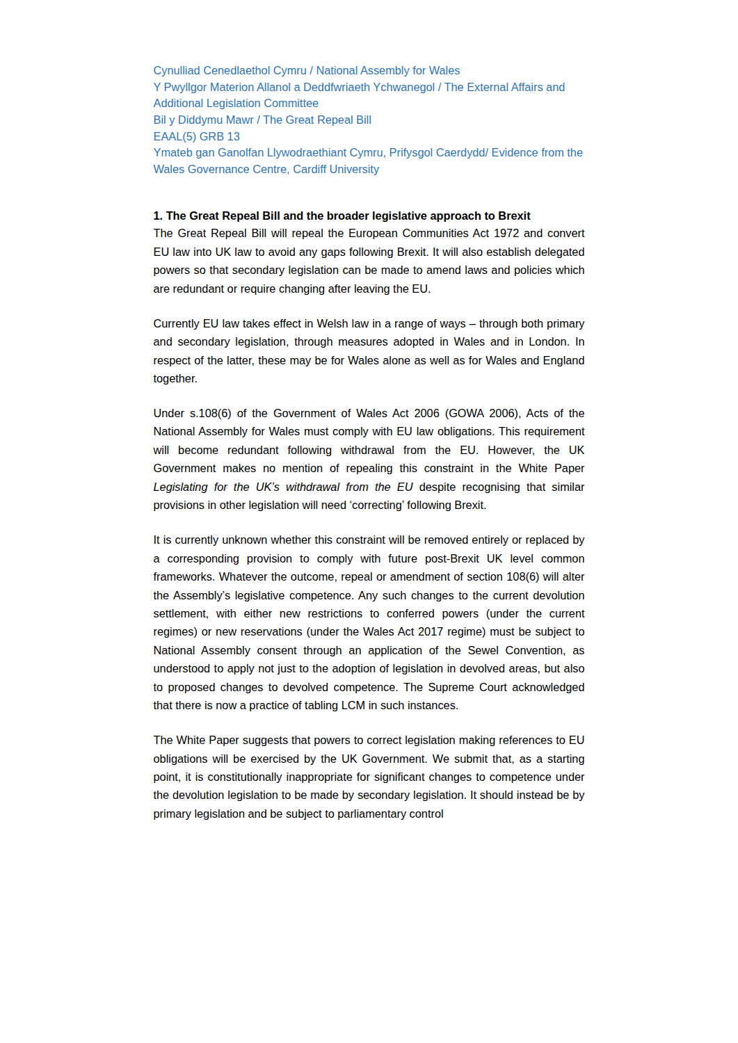Cynulliad Cenedlaethol Cymru / National Assembly for Wales Y Pwyllgor Materion Allanol a Deddfwriaeth Ychwanegol / The External Affairs and Additional Legislation Committee Bil y Diddymu Mawr / The Great Repeal Bill EAAL(5) GRB 13 Ymateb gan Ganolfan Llywodraethiant Cymru, Prifysgol Caerdydd/ Evidence from the Wales Governance Centre, Cardiff University
1. The Great Repeal Bill and the broader legislative approach to Brexit
The Great Repeal Bill will repeal the European Communities Act 1972 and convert EU law into UK law to avoid any gaps following Brexit. It will also establish delegated powers so that secondary legislation can be made to amend laws and policies which are redundant or require changing after leaving the EU.
Currently EU law takes effect in Welsh law in a range of ways – through both primary and secondary legislation, through measures adopted in Wales and in London. In respect of the latter, these may be for Wales alone as well as for Wales and England together.
Under s.108(6) of the Government of Wales Act 2006 (GOWA 2006), Acts of the National Assembly for Wales must comply with EU law obligations. This requirement will become redundant following withdrawal from the EU. However, the UK Government makes no mention of repealing this constraint in the White Paper Legislating for the UK’s withdrawal from the EU despite recognising that similar provisions in other legislation will need ‘correcting’ following Brexit.
It is currently unknown whether this constraint will be removed entirely or replaced by a corresponding provision to comply with future post-Brexit UK level common frameworks. Whatever the outcome, repeal or amendment of section 108(6) will alter the Assembly’s legislative competence. Any such changes to the current devolution settlement, with either new restrictions to conferred powers (under the current regimes) or new reservations (under the Wales Act 2017 regime) must be subject to National Assembly consent through an application of the Sewel Convention, as understood to apply not just to the adoption of legislation in devolved areas, but also to proposed changes to devolved competence. The Supreme Court acknowledged that there is now a practice of tabling LCM in such instances.
The White Paper suggests that powers to correct legislation making references to EU obligations will be exercised by the UK Government. We submit that, as a starting point, it is constitutionally inappropriate for significant changes to competence under the devolution legislation to be made by secondary legislation. It should instead be by primary legislation and be subject to parliamentary control